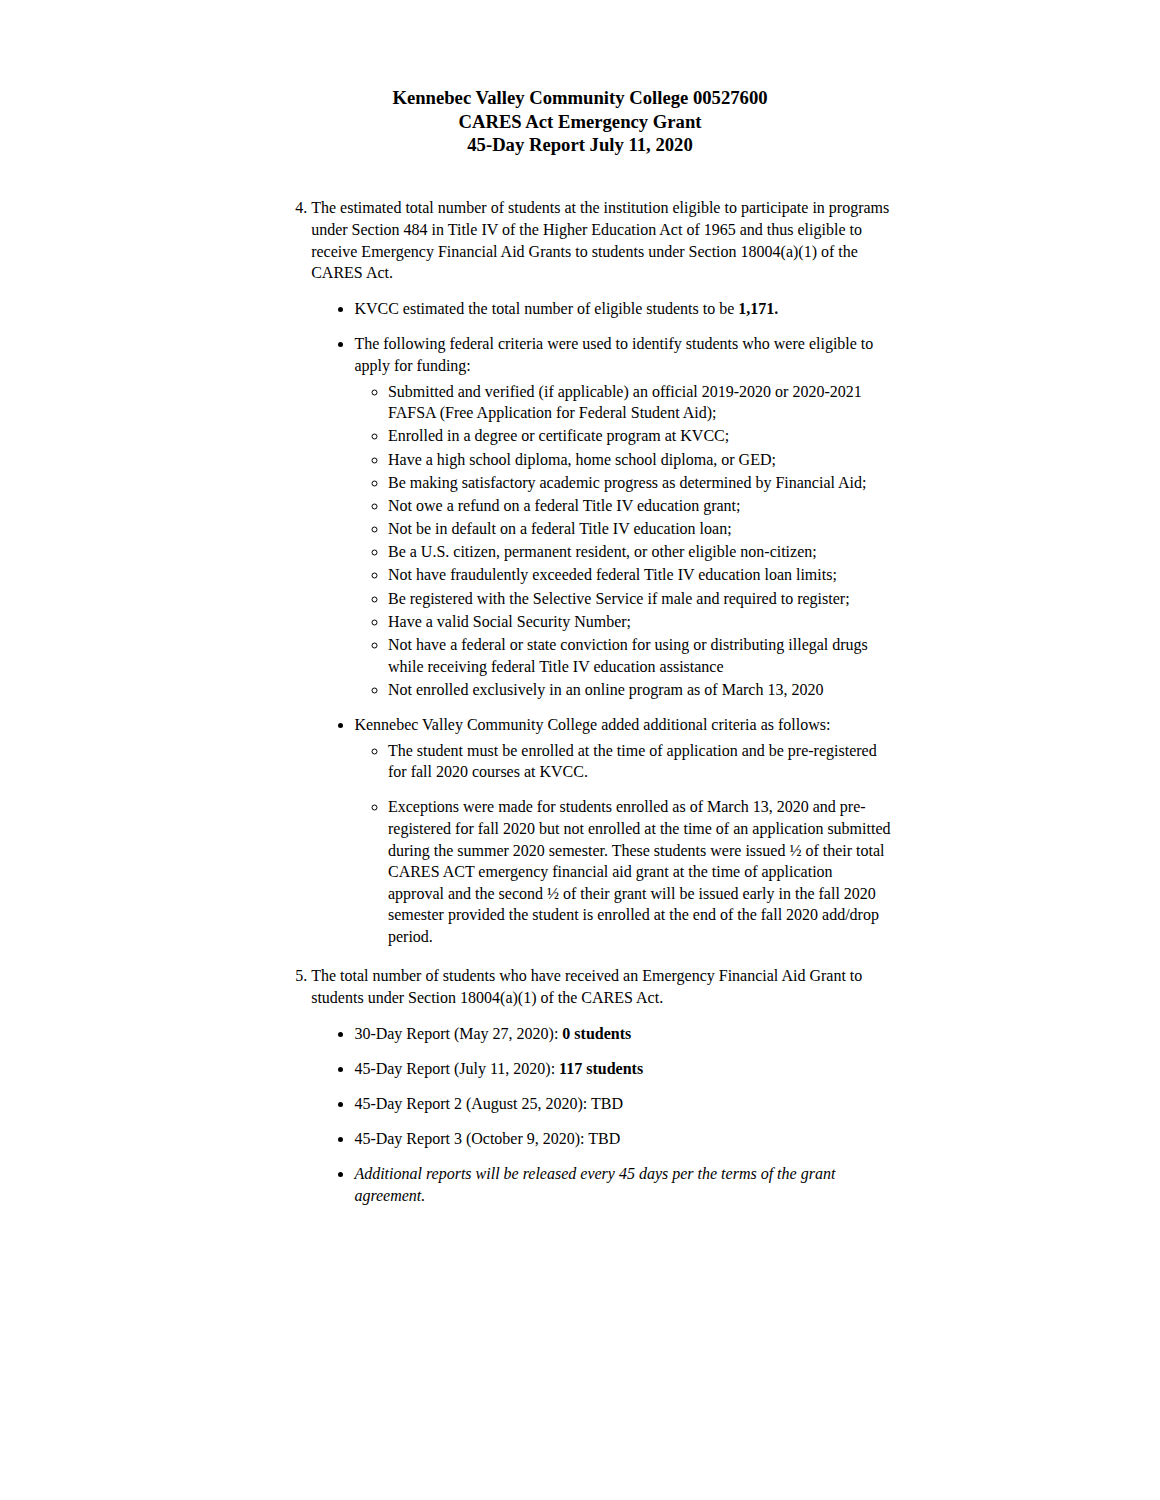Kennebec Valley Community College 00527600
CARES Act Emergency Grant
45-Day Report July 11, 2020
The estimated total number of students at the institution eligible to participate in programs under Section 484 in Title IV of the Higher Education Act of 1965 and thus eligible to receive Emergency Financial Aid Grants to students under Section 18004(a)(1) of the CARES Act.
KVCC estimated the total number of eligible students to be 1,171.
The following federal criteria were used to identify students who were eligible to apply for funding:
Submitted and verified (if applicable) an official 2019-2020 or 2020-2021 FAFSA (Free Application for Federal Student Aid);
Enrolled in a degree or certificate program at KVCC;
Have a high school diploma, home school diploma, or GED;
Be making satisfactory academic progress as determined by Financial Aid;
Not owe a refund on a federal Title IV education grant;
Not be in default on a federal Title IV education loan;
Be a U.S. citizen, permanent resident, or other eligible non-citizen;
Not have fraudulently exceeded federal Title IV education loan limits;
Be registered with the Selective Service if male and required to register;
Have a valid Social Security Number;
Not have a federal or state conviction for using or distributing illegal drugs while receiving federal Title IV education assistance
Not enrolled exclusively in an online program as of March 13, 2020
Kennebec Valley Community College added additional criteria as follows:
The student must be enrolled at the time of application and be pre-registered for fall 2020 courses at KVCC.
Exceptions were made for students enrolled as of March 13, 2020 and pre-registered for fall 2020 but not enrolled at the time of an application submitted during the summer 2020 semester. These students were issued ½ of their total CARES ACT emergency financial aid grant at the time of application approval and the second ½ of their grant will be issued early in the fall 2020 semester provided the student is enrolled at the end of the fall 2020 add/drop period.
The total number of students who have received an Emergency Financial Aid Grant to students under Section 18004(a)(1) of the CARES Act.
30-Day Report (May 27, 2020): 0 students
45-Day Report (July 11, 2020): 117 students
45-Day Report 2 (August 25, 2020): TBD
45-Day Report 3 (October 9, 2020): TBD
Additional reports will be released every 45 days per the terms of the grant agreement.